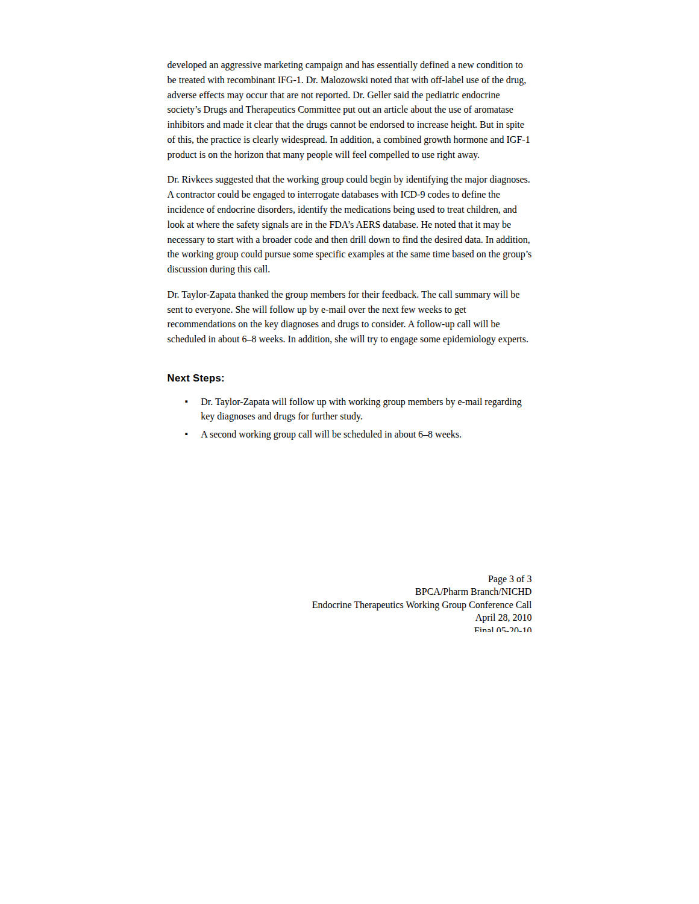developed an aggressive marketing campaign and has essentially defined a new condition to be treated with recombinant IFG-1. Dr. Malozowski noted that with off-label use of the drug, adverse effects may occur that are not reported. Dr. Geller said the pediatric endocrine society’s Drugs and Therapeutics Committee put out an article about the use of aromatase inhibitors and made it clear that the drugs cannot be endorsed to increase height. But in spite of this, the practice is clearly widespread. In addition, a combined growth hormone and IGF-1 product is on the horizon that many people will feel compelled to use right away.
Dr. Rivkees suggested that the working group could begin by identifying the major diagnoses. A contractor could be engaged to interrogate databases with ICD-9 codes to define the incidence of endocrine disorders, identify the medications being used to treat children, and look at where the safety signals are in the FDA’s AERS database. He noted that it may be necessary to start with a broader code and then drill down to find the desired data. In addition, the working group could pursue some specific examples at the same time based on the group’s discussion during this call.
Dr. Taylor-Zapata thanked the group members for their feedback. The call summary will be sent to everyone. She will follow up by e-mail over the next few weeks to get recommendations on the key diagnoses and drugs to consider. A follow-up call will be scheduled in about 6–8 weeks. In addition, she will try to engage some epidemiology experts.
Next Steps:
Dr. Taylor-Zapata will follow up with working group members by e-mail regarding key diagnoses and drugs for further study.
A second working group call will be scheduled in about 6–8 weeks.
Page 3 of 3
BPCA/Pharm Branch/NICHD
Endocrine Therapeutics Working Group Conference Call
April 28, 2010
Final 05-20-10